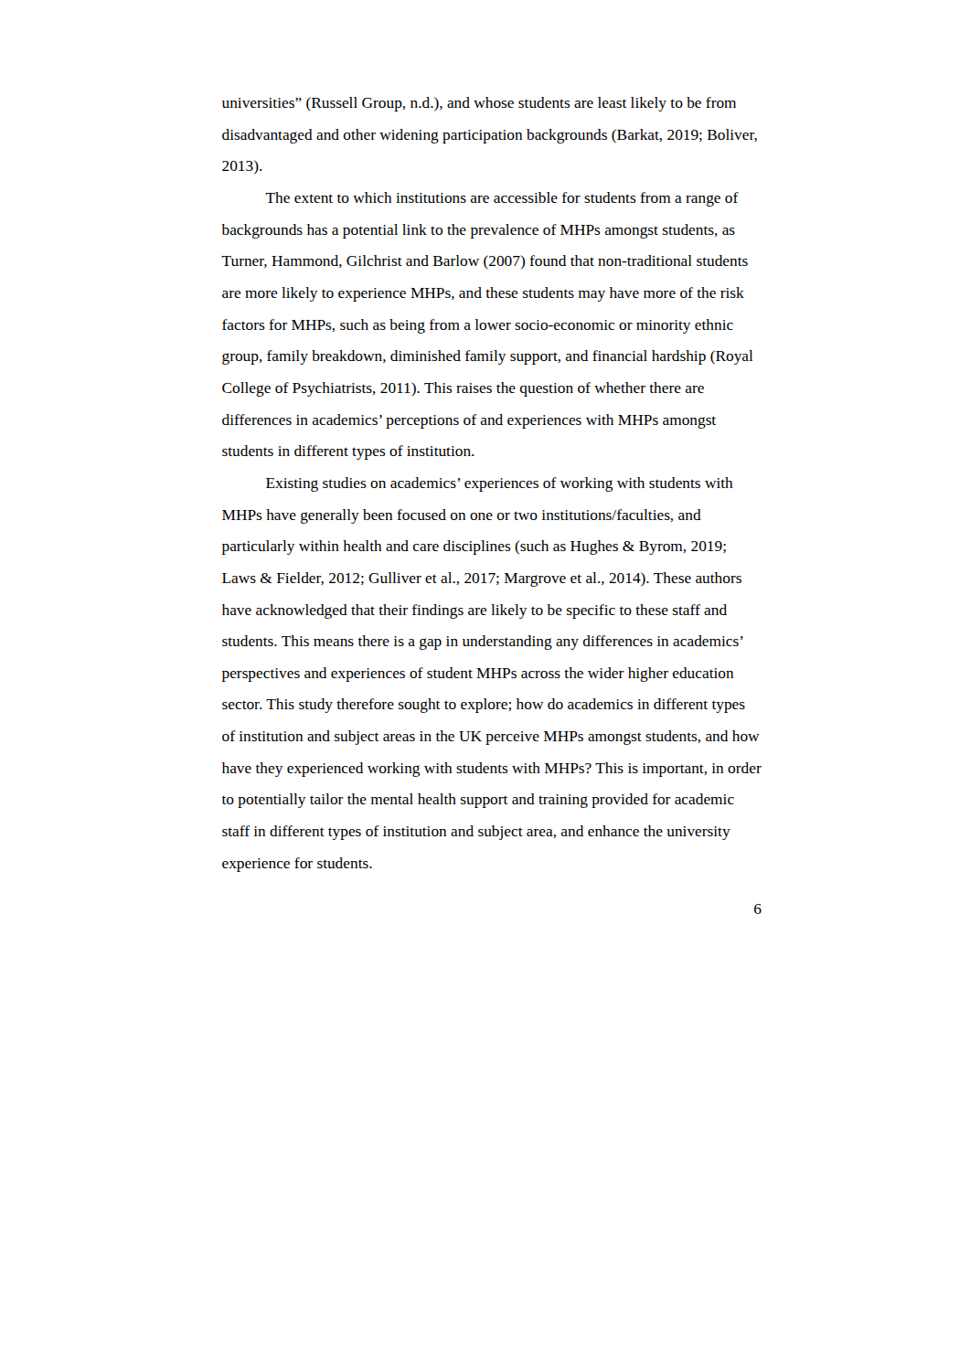universities” (Russell Group, n.d.), and whose students are least likely to be from disadvantaged and other widening participation backgrounds (Barkat, 2019; Boliver, 2013).
The extent to which institutions are accessible for students from a range of backgrounds has a potential link to the prevalence of MHPs amongst students, as Turner, Hammond, Gilchrist and Barlow (2007) found that non-traditional students are more likely to experience MHPs, and these students may have more of the risk factors for MHPs, such as being from a lower socio-economic or minority ethnic group, family breakdown, diminished family support, and financial hardship (Royal College of Psychiatrists, 2011). This raises the question of whether there are differences in academics’ perceptions of and experiences with MHPs amongst students in different types of institution.
Existing studies on academics’ experiences of working with students with MHPs have generally been focused on one or two institutions/faculties, and particularly within health and care disciplines (such as Hughes & Byrom, 2019; Laws & Fielder, 2012; Gulliver et al., 2017; Margrove et al., 2014). These authors have acknowledged that their findings are likely to be specific to these staff and students. This means there is a gap in understanding any differences in academics’ perspectives and experiences of student MHPs across the wider higher education sector. This study therefore sought to explore; how do academics in different types of institution and subject areas in the UK perceive MHPs amongst students, and how have they experienced working with students with MHPs? This is important, in order to potentially tailor the mental health support and training provided for academic staff in different types of institution and subject area, and enhance the university experience for students.
6